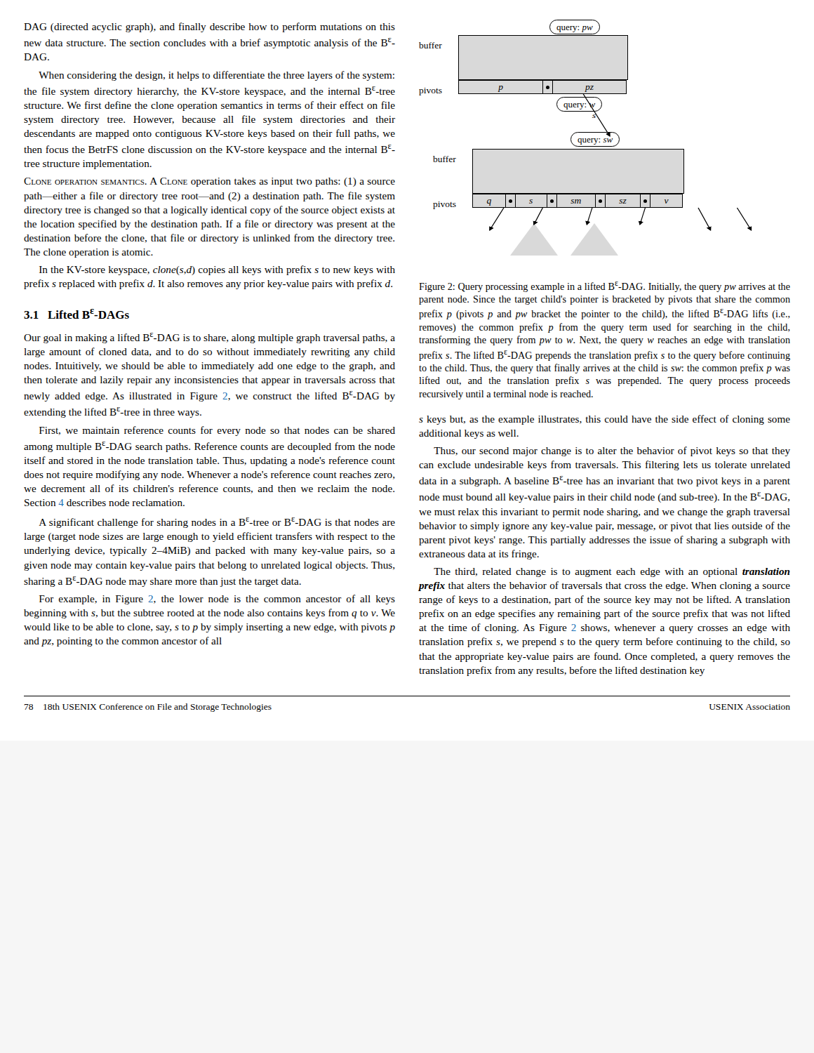DAG (directed acyclic graph), and finally describe how to perform mutations on this new data structure. The section concludes with a brief asymptotic analysis of the Bε-DAG.
When considering the design, it helps to differentiate the three layers of the system: the file system directory hierarchy, the KV-store keyspace, and the internal Bε-tree structure. We first define the clone operation semantics in terms of their effect on file system directory tree. However, because all file system directories and their descendants are mapped onto contiguous KV-store keys based on their full paths, we then focus the BetrFS clone discussion on the KV-store keyspace and the internal Bε-tree structure implementation.
Clone operation semantics. A Clone operation takes as input two paths: (1) a source path—either a file or directory tree root—and (2) a destination path. The file system directory tree is changed so that a logically identical copy of the source object exists at the location specified by the destination path. If a file or directory was present at the destination before the clone, that file or directory is unlinked from the directory tree. The clone operation is atomic.
In the KV-store keyspace, clone(s,d) copies all keys with prefix s to new keys with prefix s replaced with prefix d. It also removes any prior key-value pairs with prefix d.
3.1 Lifted Bε-DAGs
Our goal in making a lifted Bε-DAG is to share, along multiple graph traversal paths, a large amount of cloned data, and to do so without immediately rewriting any child nodes. Intuitively, we should be able to immediately add one edge to the graph, and then tolerate and lazily repair any inconsistencies that appear in traversals across that newly added edge. As illustrated in Figure 2, we construct the lifted Bε-DAG by extending the lifted Bε-tree in three ways.
First, we maintain reference counts for every node so that nodes can be shared among multiple Bε-DAG search paths. Reference counts are decoupled from the node itself and stored in the node translation table. Thus, updating a node's reference count does not require modifying any node. Whenever a node's reference count reaches zero, we decrement all of its children's reference counts, and then we reclaim the node. Section 4 describes node reclamation.
A significant challenge for sharing nodes in a Bε-tree or Bε-DAG is that nodes are large (target node sizes are large enough to yield efficient transfers with respect to the underlying device, typically 2–4MiB) and packed with many key-value pairs, so a given node may contain key-value pairs that belong to unrelated logical objects. Thus, sharing a Bε-DAG node may share more than just the target data.
For example, in Figure 2, the lower node is the common ancestor of all keys beginning with s, but the subtree rooted at the node also contains keys from q to v. We would like to be able to clone, say, s to p by simply inserting a new edge, with pivots p and pz, pointing to the common ancestor of all
query: pw
buffer
pivots
p
pz
query: w
query: sw
buffer
pivots
q
s
sm
sz
v
s
Figure 2: Query processing example in a lifted Bε-DAG. Initially, the query pw arrives at the parent node. Since the target child's pointer is bracketed by pivots that share the common prefix p (pivots p and pw bracket the pointer to the child), the lifted Bε-DAG lifts (i.e., removes) the common prefix p from the query term used for searching in the child, transforming the query from pw to w. Next, the query w reaches an edge with translation prefix s. The lifted Bε-DAG prepends the translation prefix s to the query before continuing to the child. Thus, the query that finally arrives at the child is sw: the common prefix p was lifted out, and the translation prefix s was prepended. The query process proceeds recursively until a terminal node is reached.
s keys but, as the example illustrates, this could have the side effect of cloning some additional keys as well.
Thus, our second major change is to alter the behavior of pivot keys so that they can exclude undesirable keys from traversals. This filtering lets us tolerate unrelated data in a subgraph. A baseline Bε-tree has an invariant that two pivot keys in a parent node must bound all key-value pairs in their child node (and sub-tree). In the Bε-DAG, we must relax this invariant to permit node sharing, and we change the graph traversal behavior to simply ignore any key-value pair, message, or pivot that lies outside of the parent pivot keys' range. This partially addresses the issue of sharing a subgraph with extraneous data at its fringe.
The third, related change is to augment each edge with an optional translation prefix that alters the behavior of traversals that cross the edge. When cloning a source range of keys to a destination, part of the source key may not be lifted. A translation prefix on an edge specifies any remaining part of the source prefix that was not lifted at the time of cloning. As Figure 2 shows, whenever a query crosses an edge with translation prefix s, we prepend s to the query term before continuing to the child, so that the appropriate key-value pairs are found. Once completed, a query removes the translation prefix from any results, before the lifted destination key
78 18th USENIX Conference on File and Storage Technologies
USENIX Association